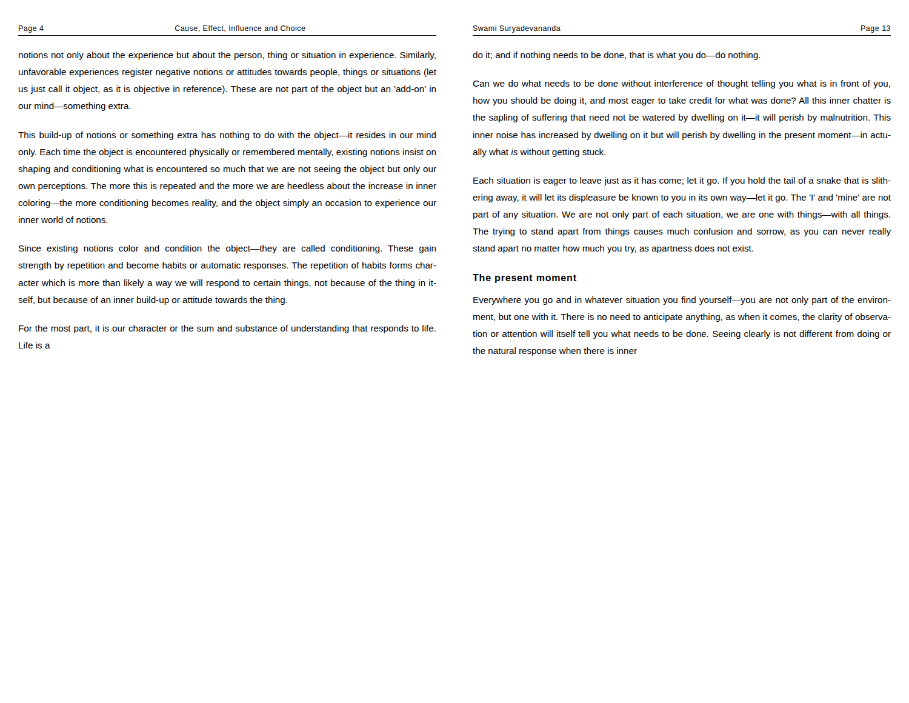Page 4 Cause, Effect, Influence and Choice
notions not only about the experience but about the person, thing or situation in experience. Similarly, unfavorable experiences register negative notions or attitudes towards people, things or situations (let us just call it object, as it is objective in reference). These are not part of the object but an 'add-on' in our mind—something extra.
This build-up of notions or something extra has nothing to do with the object—it resides in our mind only. Each time the object is encountered physically or remembered mentally, existing notions insist on shaping and conditioning what is encountered so much that we are not seeing the object but only our own perceptions. The more this is repeated and the more we are heedless about the increase in inner coloring—the more conditioning becomes reality, and the object simply an occasion to experience our inner world of notions.
Since existing notions color and condition the object—they are called conditioning. These gain strength by repetition and become habits or automatic responses. The repetition of habits forms character which is more than likely a way we will respond to certain things, not because of the thing in itself, but because of an inner build-up or attitude towards the thing.
For the most part, it is our character or the sum and substance of understanding that responds to life. Life is a
Swami Suryadevananda Page 13
do it; and if nothing needs to be done, that is what you do—do nothing.
Can we do what needs to be done without interference of thought telling you what is in front of you, how you should be doing it, and most eager to take credit for what was done? All this inner chatter is the sapling of suffering that need not be watered by dwelling on it—it will perish by malnutrition. This inner noise has increased by dwelling on it but will perish by dwelling in the present moment—in actually what is without getting stuck.
Each situation is eager to leave just as it has come; let it go. If you hold the tail of a snake that is slithering away, it will let its displeasure be known to you in its own way—let it go. The 'I' and 'mine' are not part of any situation. We are not only part of each situation, we are one with things—with all things. The trying to stand apart from things causes much confusion and sorrow, as you can never really stand apart no matter how much you try, as apartness does not exist.
The present moment
Everywhere you go and in whatever situation you find yourself—you are not only part of the environment, but one with it. There is no need to anticipate anything, as when it comes, the clarity of observation or attention will itself tell you what needs to be done. Seeing clearly is not different from doing or the natural response when there is inner